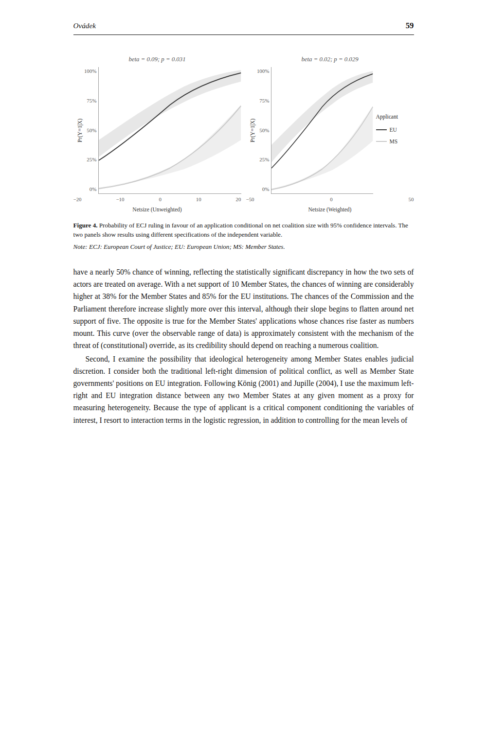Ovádek 59
beta = 0.09; p = 0.031
Pr(Y=1|X)
100% 75% 50% 25% 0%
−20 −10 0 10 20
Netsize (Unweighted)
beta = 0.02; p = 0.029
Pr(Y=1|X)
100% 75% 50% 25% 0%
Applicant
EU
MS
−50 0 50
Netsize (Weighted)
Figure 4. Probability of ECJ ruling in favour of an application conditional on net coalition size with 95% confidence intervals. The two panels show results using different specifications of the independent variable. Note: ECJ: European Court of Justice; EU: European Union; MS: Member States.
have a nearly 50% chance of winning, reflecting the statistically significant discrepancy in how the two sets of actors are treated on average. With a net support of 10 Member States, the chances of winning are considerably higher at 38% for the Member States and 85% for the EU institutions. The chances of the Commission and the Parliament therefore increase slightly more over this interval, although their slope begins to flatten around net support of five. The opposite is true for the Member States' applications whose chances rise faster as numbers mount. This curve (over the observable range of data) is approximately consistent with the mechanism of the threat of (constitutional) override, as its credibility should depend on reaching a numerous coalition.
Second, I examine the possibility that ideological heterogeneity among Member States enables judicial discretion. I consider both the traditional left-right dimension of political conflict, as well as Member State governments' positions on EU integration. Following König (2001) and Jupille (2004), I use the maximum left-right and EU integration distance between any two Member States at any given moment as a proxy for measuring heterogeneity. Because the type of applicant is a critical component conditioning the variables of interest, I resort to interaction terms in the logistic regression, in addition to controlling for the mean levels of